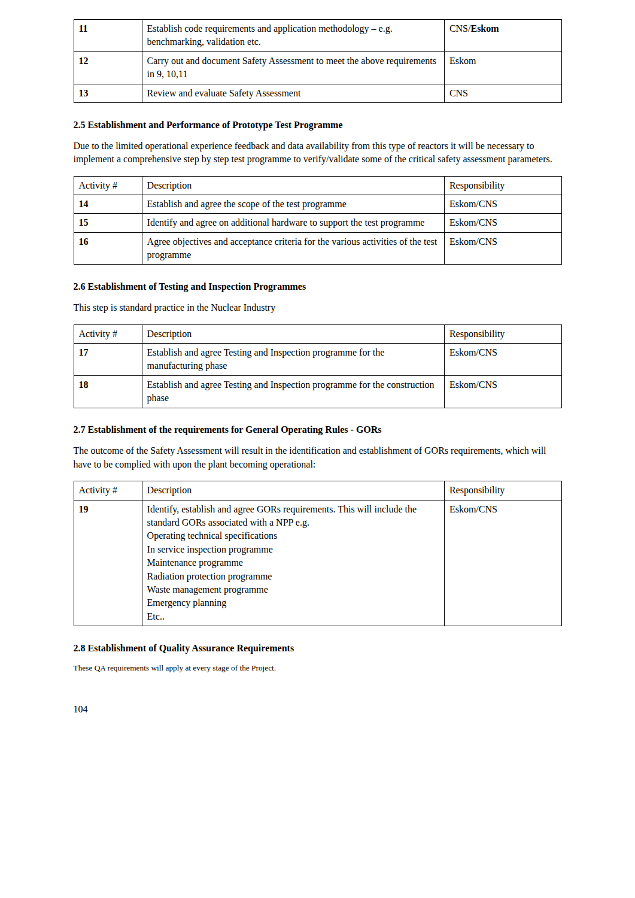| 11 | Establish code requirements and application methodology – e.g. benchmarking, validation etc. | CNS/ Eskom |
| 12 | Carry out and document Safety Assessment to meet the above requirements in 9, 10,11 | Eskom |
| 13 | Review and evaluate Safety Assessment | CNS |
2.5 Establishment and Performance of Prototype Test Programme
Due to the limited operational experience feedback and data availability from this type of reactors it will be necessary to implement a comprehensive step by step test programme to verify/validate some of the critical safety assessment parameters.
| Activity # | Description | Responsibility |
| --- | --- | --- |
| 14 | Establish and agree the scope of the test programme | Eskom/CNS |
| 15 | Identify and agree on additional hardware to support the test programme | Eskom/CNS |
| 16 | Agree objectives and acceptance criteria for the various activities of the test programme | Eskom/CNS |
2.6 Establishment of Testing and Inspection Programmes
This step is standard practice in the Nuclear Industry
| Activity # | Description | Responsibility |
| --- | --- | --- |
| 17 | Establish and agree Testing and Inspection programme for the manufacturing phase | Eskom/CNS |
| 18 | Establish and agree Testing and Inspection programme for the construction phase | Eskom/CNS |
2.7 Establishment of the requirements for General Operating Rules - GORs
The outcome of the Safety Assessment will result in the identification and establishment of GORs requirements, which will have to be complied with upon the plant becoming operational:
| Activity # | Description | Responsibility |
| --- | --- | --- |
| 19 | Identify, establish and agree GORs requirements. This will include the standard GORs associated with a NPP e.g. Operating technical specifications In service inspection programme Maintenance programme Radiation protection programme Waste management programme Emergency planning Etc.. | Eskom/CNS |
2.8 Establishment of Quality Assurance Requirements
These QA requirements will apply at every stage of the Project.
104